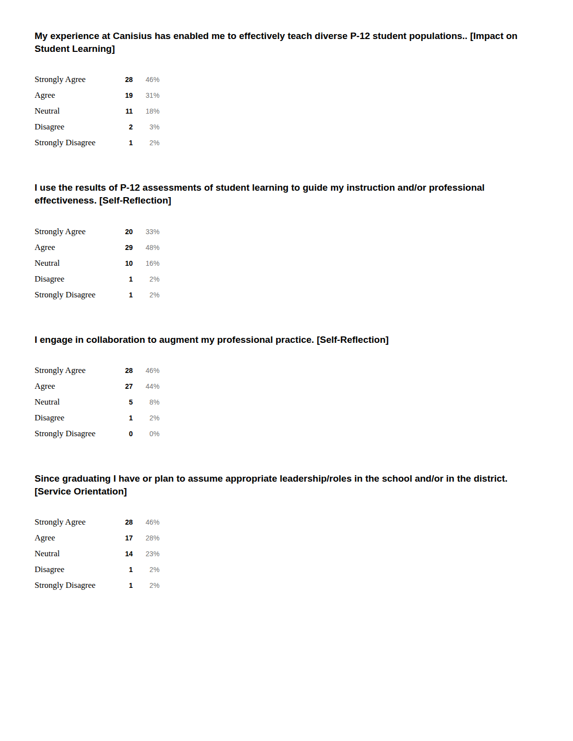My experience at Canisius has enabled me to effectively teach diverse P-12 student populations.. [Impact on Student Learning]
| Strongly Agree | 28 | 46% |
| Agree | 19 | 31% |
| Neutral | 11 | 18% |
| Disagree | 2 | 3% |
| Strongly Disagree | 1 | 2% |
I use the results of P-12 assessments of student learning to guide my instruction and/or professional effectiveness. [Self-Reflection]
| Strongly Agree | 20 | 33% |
| Agree | 29 | 48% |
| Neutral | 10 | 16% |
| Disagree | 1 | 2% |
| Strongly Disagree | 1 | 2% |
I engage in collaboration to augment my professional practice. [Self-Reflection]
| Strongly Agree | 28 | 46% |
| Agree | 27 | 44% |
| Neutral | 5 | 8% |
| Disagree | 1 | 2% |
| Strongly Disagree | 0 | 0% |
Since graduating I have or plan to assume appropriate leadership/roles in the school and/or in the district. [Service Orientation]
| Strongly Agree | 28 | 46% |
| Agree | 17 | 28% |
| Neutral | 14 | 23% |
| Disagree | 1 | 2% |
| Strongly Disagree | 1 | 2% |